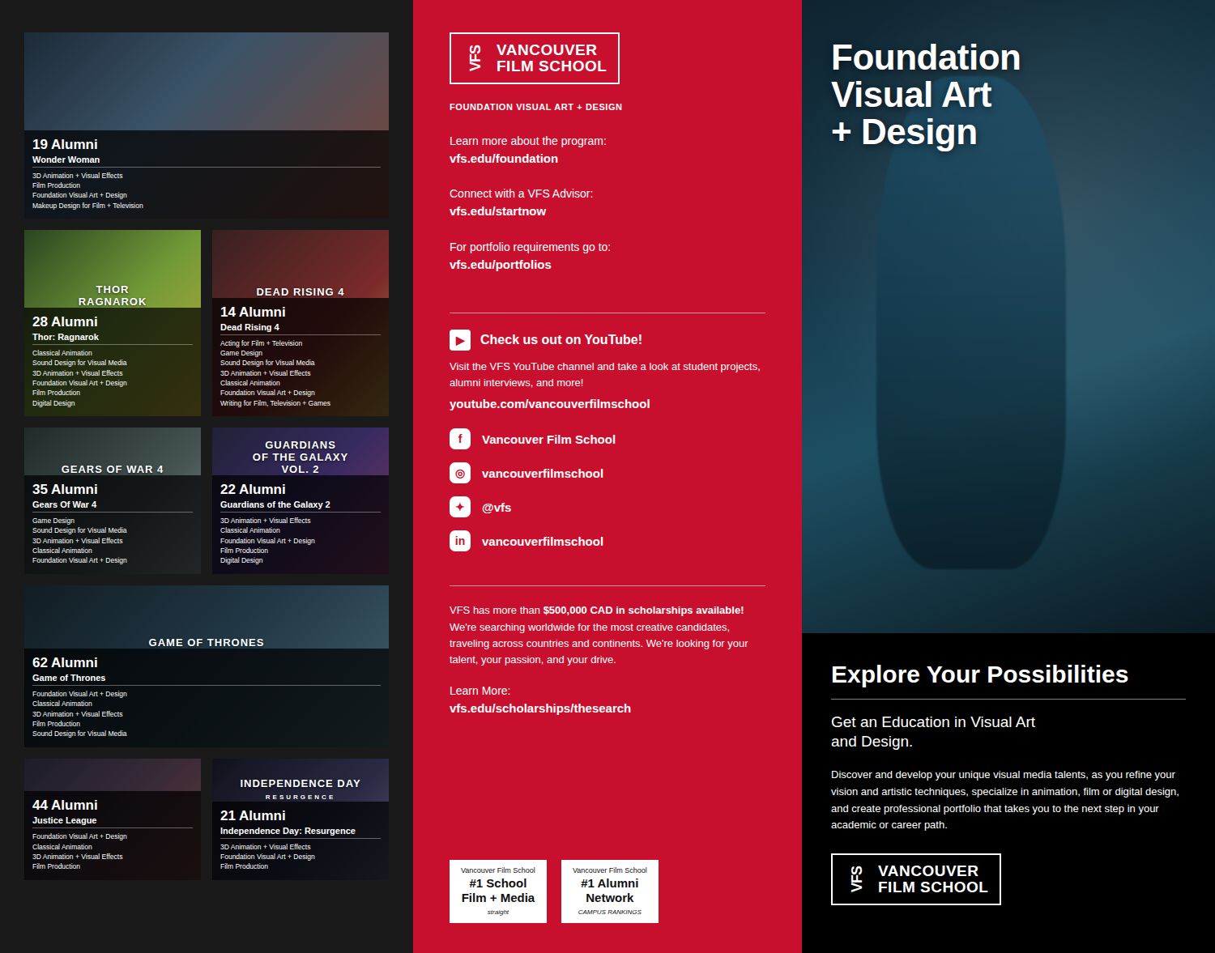19 Alumni
Wonder Woman
3D Animation + Visual Effects
Film Production
Foundation Visual Art + Design
Makeup Design for Film + Television
THOR
RAGNAROK
28 Alumni
Thor: Ragnarok
Classical Animation
Sound Design for Visual Media
3D Animation + Visual Effects
Foundation Visual Art + Design
Film Production
Digital Design
DEAD RISING 4
14 Alumni
Dead Rising 4
Acting for Film + Television
Game Design
Sound Design for Visual Media
3D Animation + Visual Effects
Classical Animation
Foundation Visual Art + Design
Writing for Film, Television + Games
GEARS OF WAR 4
35 Alumni
Gears Of War 4
Game Design
Sound Design for Visual Media
3D Animation + Visual Effects
Classical Animation
Foundation Visual Art + Design
GUARDIANS
OF THE GALAXY
VOL. 2
22 Alumni
Guardians of the Galaxy 2
3D Animation + Visual Effects
Classical Animation
Foundation Visual Art + Design
Film Production
Digital Design
GAME OF THRONES
62 Alumni
Game of Thrones
Foundation Visual Art + Design
Classical Animation
3D Animation + Visual Effects
Film Production
Sound Design for Visual Media
44 Alumni
Justice League
Foundation Visual Art + Design
Classical Animation
3D Animation + Visual Effects
Film Production
INDEPENDENCE DAY
RESURGENCE
21 Alumni
Independence Day: Resurgence
3D Animation + Visual Effects
Foundation Visual Art + Design
Film Production
VFS VANCOUVER
FILM SCHOOL
FOUNDATION VISUAL ART + DESIGN
Learn more about the program: vfs.edu/foundation
Connect with a VFS Advisor: vfs.edu/startnow
For portfolio requirements go to: vfs.edu/portfolios
▶
Check us out on YouTube!
Visit the VFS YouTube channel and take a look at student projects, alumni interviews, and more!
youtube.com/vancouverfilmschool
f Vancouver Film School
◎ vancouverfilmschool
✦ @vfs
in vancouverfilmschool
VFS has more than $500,000 CAD in scholarships available! We're searching worldwide for the most creative candidates, traveling across countries and continents. We're looking for your talent, your passion, and your drive.
Learn More: vfs.edu/scholarships/thesearch
Vancouver Film School #1 School
Film + Media straight
Vancouver Film School #1 Alumni
Network CAMPUS RANKINGS
Foundation
Visual Art
+ Design
Explore Your Possibilities
Get an Education in Visual Art
and Design.
Discover and develop your unique visual media talents, as you refine your vision and artistic techniques, specialize in animation, film or digital design, and create professional portfolio that takes you to the next step in your academic or career path.
VFS VANCOUVER
FILM SCHOOL